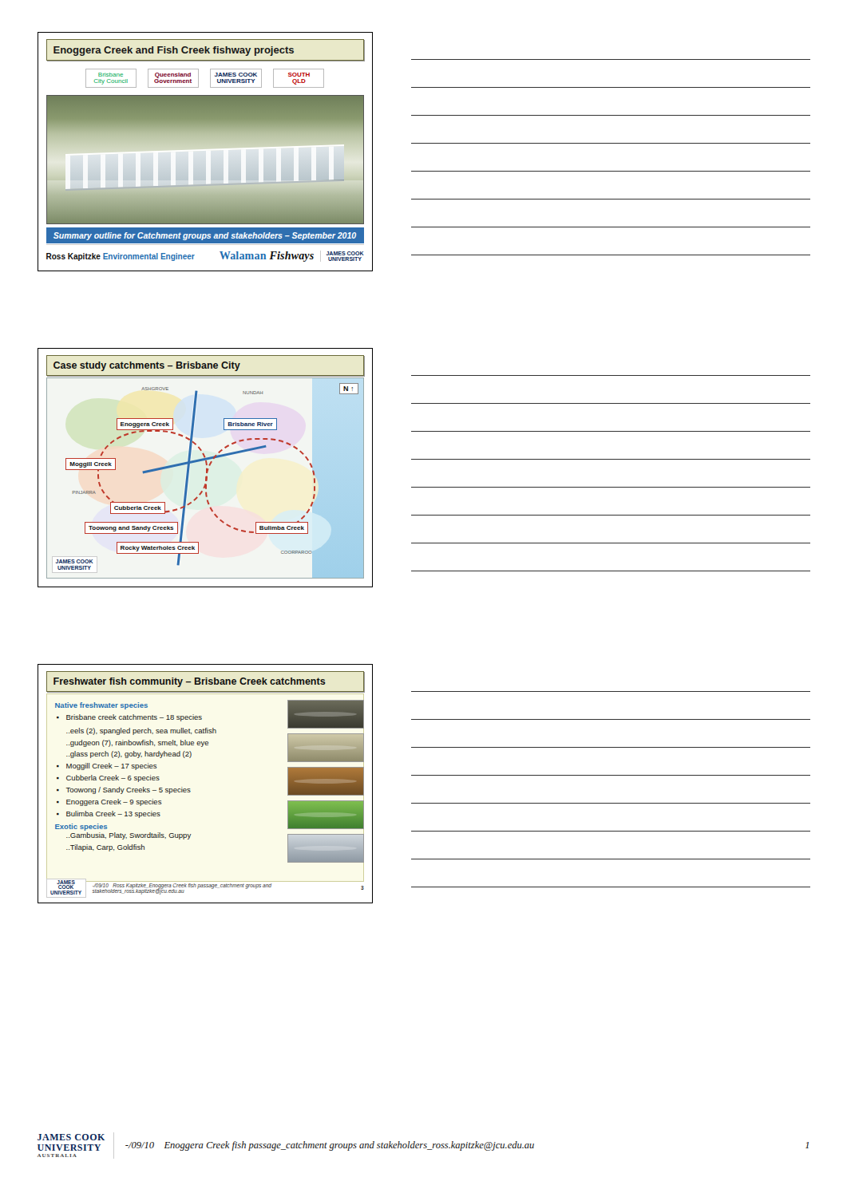Enoggera Creek and Fish Creek fishway projects
Brisbane
City Council
Queensland
Government
JAMES COOK
UNIVERSITY
SOUTH
QLD
Summary outline for Catchment groups and stakeholders – September 2010
Ross Kapitzke Environmental Engineer
Walaman Fishways
JAMES COOK
UNIVERSITY
Case study catchments – Brisbane City
Enoggera Creek
Brisbane River
Moggill Creek
Cubberla Creek
Toowong and Sandy Creeks
Bulimba Creek
Rocky Waterholes Creek
ASHGROVE
NUNDAH
PINJARRA
COORPAROO
N ↑
JAMES COOK
UNIVERSITY
Freshwater fish community – Brisbane Creek catchments
Native freshwater species
Brisbane creek catchments – 18 species
..eels (2), spangled perch, sea mullet, catfish
..gudgeon (7), rainbowfish, smelt, blue eye
..glass perch (2), goby, hardyhead (2)
Moggill Creek – 17 species
Cubberla Creek – 6 species
Toowong / Sandy Creeks – 5 species
Enoggera Creek – 9 species
Bulimba Creek – 13 species
Exotic species
..Gambusia, Platy, Swordtails, Guppy
..Tilapia, Carp, Goldfish
JAMES COOK
UNIVERSITY
-/09/10 Ross Kapitzke_Enoggera Creek fish passage_catchment groups and stakeholders_ross.kapitzke@jcu.edu.au
3
JAMES COOK
UNIVERSITY
AUSTRALIA
-/09/10 Enoggera Creek fish passage_catchment groups and stakeholders_ross.kapitzke@jcu.edu.au
1